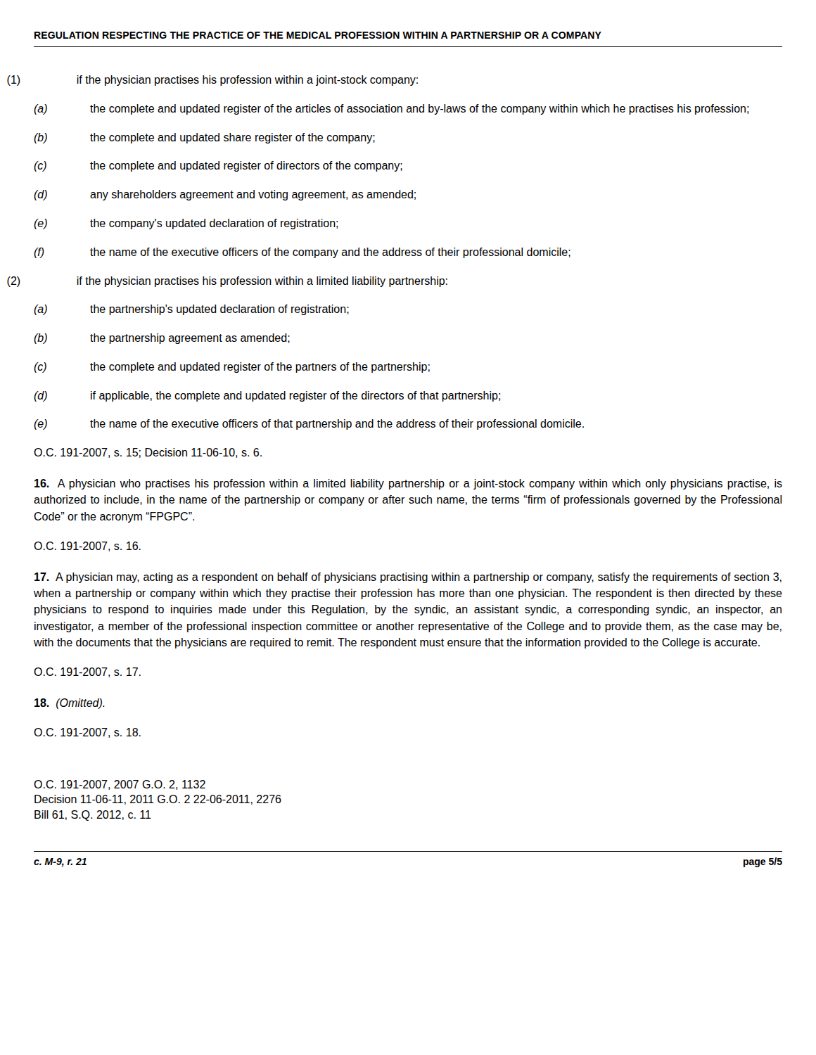Regulation respecting the practice of the medical profession within a partnership or a company
(1) if the physician practises his profession within a joint-stock company:
(a) the complete and updated register of the articles of association and by-laws of the company within which he practises his profession;
(b) the complete and updated share register of the company;
(c) the complete and updated register of directors of the company;
(d) any shareholders agreement and voting agreement, as amended;
(e) the company's updated declaration of registration;
(f) the name of the executive officers of the company and the address of their professional domicile;
(2) if the physician practises his profession within a limited liability partnership:
(a) the partnership's updated declaration of registration;
(b) the partnership agreement as amended;
(c) the complete and updated register of the partners of the partnership;
(d) if applicable, the complete and updated register of the directors of that partnership;
(e) the name of the executive officers of that partnership and the address of their professional domicile.
O.C. 191-2007, s. 15; Decision 11-06-10, s. 6.
16. A physician who practises his profession within a limited liability partnership or a joint-stock company within which only physicians practise, is authorized to include, in the name of the partnership or company or after such name, the terms “firm of professionals governed by the Professional Code” or the acronym “FPGPC”.
O.C. 191-2007, s. 16.
17. A physician may, acting as a respondent on behalf of physicians practising within a partnership or company, satisfy the requirements of section 3, when a partnership or company within which they practise their profession has more than one physician. The respondent is then directed by these physicians to respond to inquiries made under this Regulation, by the syndic, an assistant syndic, a corresponding syndic, an inspector, an investigator, a member of the professional inspection committee or another representative of the College and to provide them, as the case may be, with the documents that the physicians are required to remit. The respondent must ensure that the information provided to the College is accurate.
O.C. 191-2007, s. 17.
18. (Omitted).
O.C. 191-2007, s. 18.
O.C. 191-2007, 2007 G.O. 2, 1132
Decision 11-06-11, 2011 G.O. 2 22-06-2011, 2276
Bill 61, S.Q. 2012, c. 11
c. M-9, r. 21 page 5/5